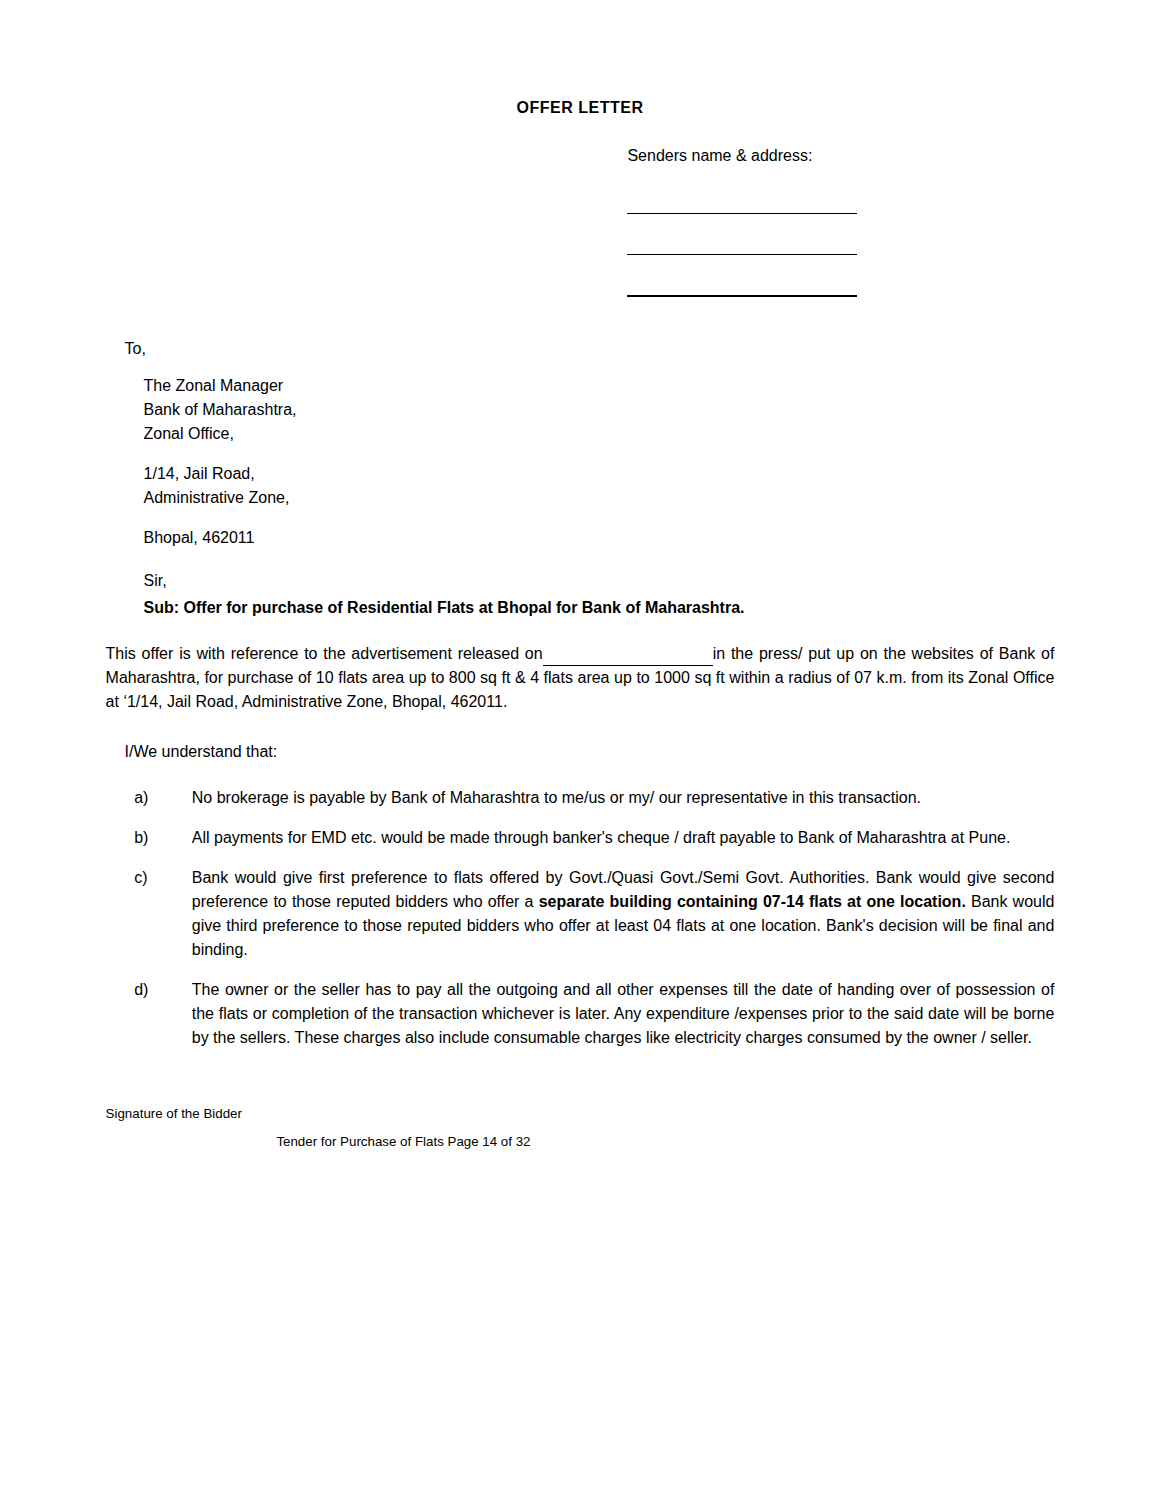OFFER LETTER
Senders name & address:
To,
The Zonal Manager
Bank of Maharashtra,
Zonal Office,
1/14, Jail Road,
Administrative Zone,
Bhopal, 462011
Sir,
Sub: Offer for purchase of Residential Flats at Bhopal for Bank of Maharashtra.
This offer is with reference to the advertisement released on in the press/ put up on the websites of Bank of Maharashtra, for purchase of 10 flats area up to 800 sq ft & 4 flats area up to 1000 sq ft within a radius of 07 k.m. from its Zonal Office at ‘1/14, Jail Road, Administrative Zone, Bhopal, 462011.
I/We understand that:
a) No brokerage is payable by Bank of Maharashtra to me/us or my/ our representative in this transaction.
b) All payments for EMD etc. would be made through banker's cheque / draft payable to Bank of Maharashtra at Pune.
c) Bank would give first preference to flats offered by Govt./Quasi Govt./Semi Govt. Authorities. Bank would give second preference to those reputed bidders who offer a separate building containing 07-14 flats at one location. Bank would give third preference to those reputed bidders who offer at least 04 flats at one location. Bank's decision will be final and binding.
d) The owner or the seller has to pay all the outgoing and all other expenses till the date of handing over of possession of the flats or completion of the transaction whichever is later. Any expenditure /expenses prior to the said date will be borne by the sellers. These charges also include consumable charges like electricity charges consumed by the owner / seller.
Signature of the Bidder
Tender for Purchase of Flats Page 14 of 32